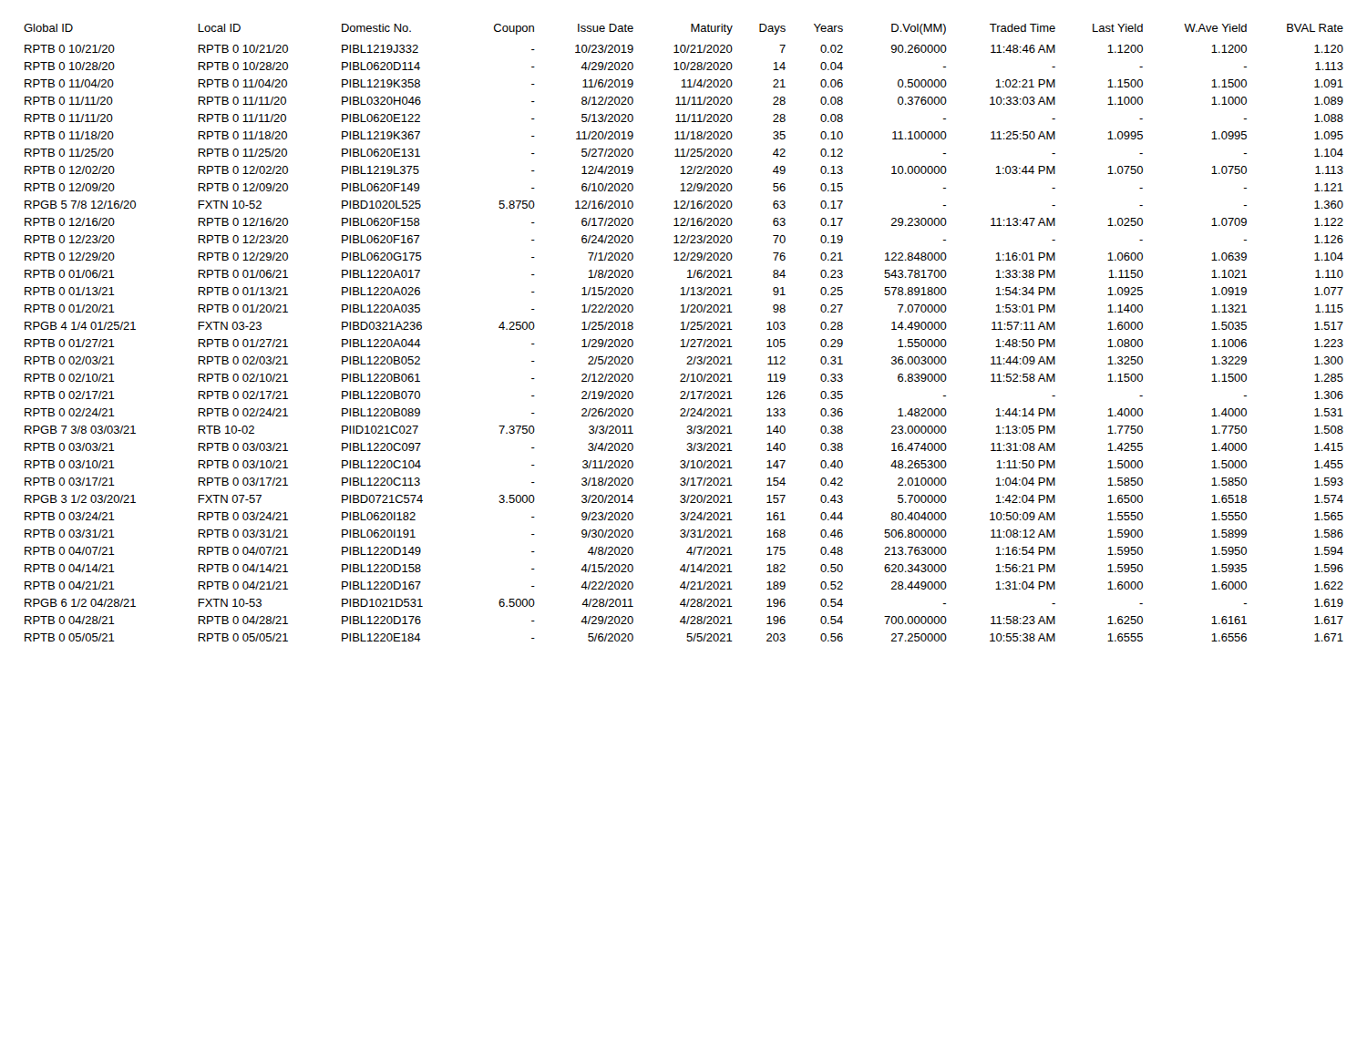| Global ID | Local ID | Domestic No. | Coupon | Issue Date | Maturity | Days | Years | D.Vol(MM) | Traded Time | Last Yield | W.Ave Yield | BVAL Rate |
| --- | --- | --- | --- | --- | --- | --- | --- | --- | --- | --- | --- | --- |
| RPTB 0 10/21/20 | RPTB 0 10/21/20 | PIBL1219J332 | - | 10/23/2019 | 10/21/2020 | 7 | 0.02 | 90.260000 | 11:48:46 AM | 1.1200 | 1.1200 | 1.120 |
| RPTB 0 10/28/20 | RPTB 0 10/28/20 | PIBL0620D114 | - | 4/29/2020 | 10/28/2020 | 14 | 0.04 | - | - | - | - | 1.113 |
| RPTB 0 11/04/20 | RPTB 0 11/04/20 | PIBL1219K358 | - | 11/6/2019 | 11/4/2020 | 21 | 0.06 | 0.500000 | 1:02:21 PM | 1.1500 | 1.1500 | 1.091 |
| RPTB 0 11/11/20 | RPTB 0 11/11/20 | PIBL0320H046 | - | 8/12/2020 | 11/11/2020 | 28 | 0.08 | 0.376000 | 10:33:03 AM | 1.1000 | 1.1000 | 1.089 |
| RPTB 0 11/11/20 | RPTB 0 11/11/20 | PIBL0620E122 | - | 5/13/2020 | 11/11/2020 | 28 | 0.08 | - | - | - | - | 1.088 |
| RPTB 0 11/18/20 | RPTB 0 11/18/20 | PIBL1219K367 | - | 11/20/2019 | 11/18/2020 | 35 | 0.10 | 11.100000 | 11:25:50 AM | 1.0995 | 1.0995 | 1.095 |
| RPTB 0 11/25/20 | RPTB 0 11/25/20 | PIBL0620E131 | - | 5/27/2020 | 11/25/2020 | 42 | 0.12 | - | - | - | - | 1.104 |
| RPTB 0 12/02/20 | RPTB 0 12/02/20 | PIBL1219L375 | - | 12/4/2019 | 12/2/2020 | 49 | 0.13 | 10.000000 | 1:03:44 PM | 1.0750 | 1.0750 | 1.113 |
| RPTB 0 12/09/20 | RPTB 0 12/09/20 | PIBL0620F149 | - | 6/10/2020 | 12/9/2020 | 56 | 0.15 | - | - | - | - | 1.121 |
| RPGB 5 7/8 12/16/20 | FXTN 10-52 | PIBD1020L525 | 5.8750 | 12/16/2010 | 12/16/2020 | 63 | 0.17 | - | - | - | - | 1.360 |
| RPTB 0 12/16/20 | RPTB 0 12/16/20 | PIBL0620F158 | - | 6/17/2020 | 12/16/2020 | 63 | 0.17 | 29.230000 | 11:13:47 AM | 1.0250 | 1.0709 | 1.122 |
| RPTB 0 12/23/20 | RPTB 0 12/23/20 | PIBL0620F167 | - | 6/24/2020 | 12/23/2020 | 70 | 0.19 | - | - | - | - | 1.126 |
| RPTB 0 12/29/20 | RPTB 0 12/29/20 | PIBL0620G175 | - | 7/1/2020 | 12/29/2020 | 76 | 0.21 | 122.848000 | 1:16:01 PM | 1.0600 | 1.0639 | 1.104 |
| RPTB 0 01/06/21 | RPTB 0 01/06/21 | PIBL1220A017 | - | 1/8/2020 | 1/6/2021 | 84 | 0.23 | 543.781700 | 1:33:38 PM | 1.1150 | 1.1021 | 1.110 |
| RPTB 0 01/13/21 | RPTB 0 01/13/21 | PIBL1220A026 | - | 1/15/2020 | 1/13/2021 | 91 | 0.25 | 578.891800 | 1:54:34 PM | 1.0925 | 1.0919 | 1.077 |
| RPTB 0 01/20/21 | RPTB 0 01/20/21 | PIBL1220A035 | - | 1/22/2020 | 1/20/2021 | 98 | 0.27 | 7.070000 | 1:53:01 PM | 1.1400 | 1.1321 | 1.115 |
| RPGB 4 1/4 01/25/21 | FXTN 03-23 | PIBD0321A236 | 4.2500 | 1/25/2018 | 1/25/2021 | 103 | 0.28 | 14.490000 | 11:57:11 AM | 1.6000 | 1.5035 | 1.517 |
| RPTB 0 01/27/21 | RPTB 0 01/27/21 | PIBL1220A044 | - | 1/29/2020 | 1/27/2021 | 105 | 0.29 | 1.550000 | 1:48:50 PM | 1.0800 | 1.1006 | 1.223 |
| RPTB 0 02/03/21 | RPTB 0 02/03/21 | PIBL1220B052 | - | 2/5/2020 | 2/3/2021 | 112 | 0.31 | 36.003000 | 11:44:09 AM | 1.3250 | 1.3229 | 1.300 |
| RPTB 0 02/10/21 | RPTB 0 02/10/21 | PIBL1220B061 | - | 2/12/2020 | 2/10/2021 | 119 | 0.33 | 6.839000 | 11:52:58 AM | 1.1500 | 1.1500 | 1.285 |
| RPTB 0 02/17/21 | RPTB 0 02/17/21 | PIBL1220B070 | - | 2/19/2020 | 2/17/2021 | 126 | 0.35 | - | - | - | - | 1.306 |
| RPTB 0 02/24/21 | RPTB 0 02/24/21 | PIBL1220B089 | - | 2/26/2020 | 2/24/2021 | 133 | 0.36 | 1.482000 | 1:44:14 PM | 1.4000 | 1.4000 | 1.531 |
| RPGB 7 3/8 03/03/21 | RTB 10-02 | PIID1021C027 | 7.3750 | 3/3/2011 | 3/3/2021 | 140 | 0.38 | 23.000000 | 1:13:05 PM | 1.7750 | 1.7750 | 1.508 |
| RPTB 0 03/03/21 | RPTB 0 03/03/21 | PIBL1220C097 | - | 3/4/2020 | 3/3/2021 | 140 | 0.38 | 16.474000 | 11:31:08 AM | 1.4255 | 1.4000 | 1.415 |
| RPTB 0 03/10/21 | RPTB 0 03/10/21 | PIBL1220C104 | - | 3/11/2020 | 3/10/2021 | 147 | 0.40 | 48.265300 | 1:11:50 PM | 1.5000 | 1.5000 | 1.455 |
| RPTB 0 03/17/21 | RPTB 0 03/17/21 | PIBL1220C113 | - | 3/18/2020 | 3/17/2021 | 154 | 0.42 | 2.010000 | 1:04:04 PM | 1.5850 | 1.5850 | 1.593 |
| RPGB 3 1/2 03/20/21 | FXTN 07-57 | PIBD0721C574 | 3.5000 | 3/20/2014 | 3/20/2021 | 157 | 0.43 | 5.700000 | 1:42:04 PM | 1.6500 | 1.6518 | 1.574 |
| RPTB 0 03/24/21 | RPTB 0 03/24/21 | PIBL0620I182 | - | 9/23/2020 | 3/24/2021 | 161 | 0.44 | 80.404000 | 10:50:09 AM | 1.5550 | 1.5550 | 1.565 |
| RPTB 0 03/31/21 | RPTB 0 03/31/21 | PIBL0620I191 | - | 9/30/2020 | 3/31/2021 | 168 | 0.46 | 506.800000 | 11:08:12 AM | 1.5900 | 1.5899 | 1.586 |
| RPTB 0 04/07/21 | RPTB 0 04/07/21 | PIBL1220D149 | - | 4/8/2020 | 4/7/2021 | 175 | 0.48 | 213.763000 | 1:16:54 PM | 1.5950 | 1.5950 | 1.594 |
| RPTB 0 04/14/21 | RPTB 0 04/14/21 | PIBL1220D158 | - | 4/15/2020 | 4/14/2021 | 182 | 0.50 | 620.343000 | 1:56:21 PM | 1.5950 | 1.5935 | 1.596 |
| RPTB 0 04/21/21 | RPTB 0 04/21/21 | PIBL1220D167 | - | 4/22/2020 | 4/21/2021 | 189 | 0.52 | 28.449000 | 1:31:04 PM | 1.6000 | 1.6000 | 1.622 |
| RPGB 6 1/2 04/28/21 | FXTN 10-53 | PIBD1021D531 | 6.5000 | 4/28/2011 | 4/28/2021 | 196 | 0.54 | - | - | - | - | 1.619 |
| RPTB 0 04/28/21 | RPTB 0 04/28/21 | PIBL1220D176 | - | 4/29/2020 | 4/28/2021 | 196 | 0.54 | 700.000000 | 11:58:23 AM | 1.6250 | 1.6161 | 1.617 |
| RPTB 0 05/05/21 | RPTB 0 05/05/21 | PIBL1220E184 | - | 5/6/2020 | 5/5/2021 | 203 | 0.56 | 27.250000 | 10:55:38 AM | 1.6555 | 1.6556 | 1.671 |